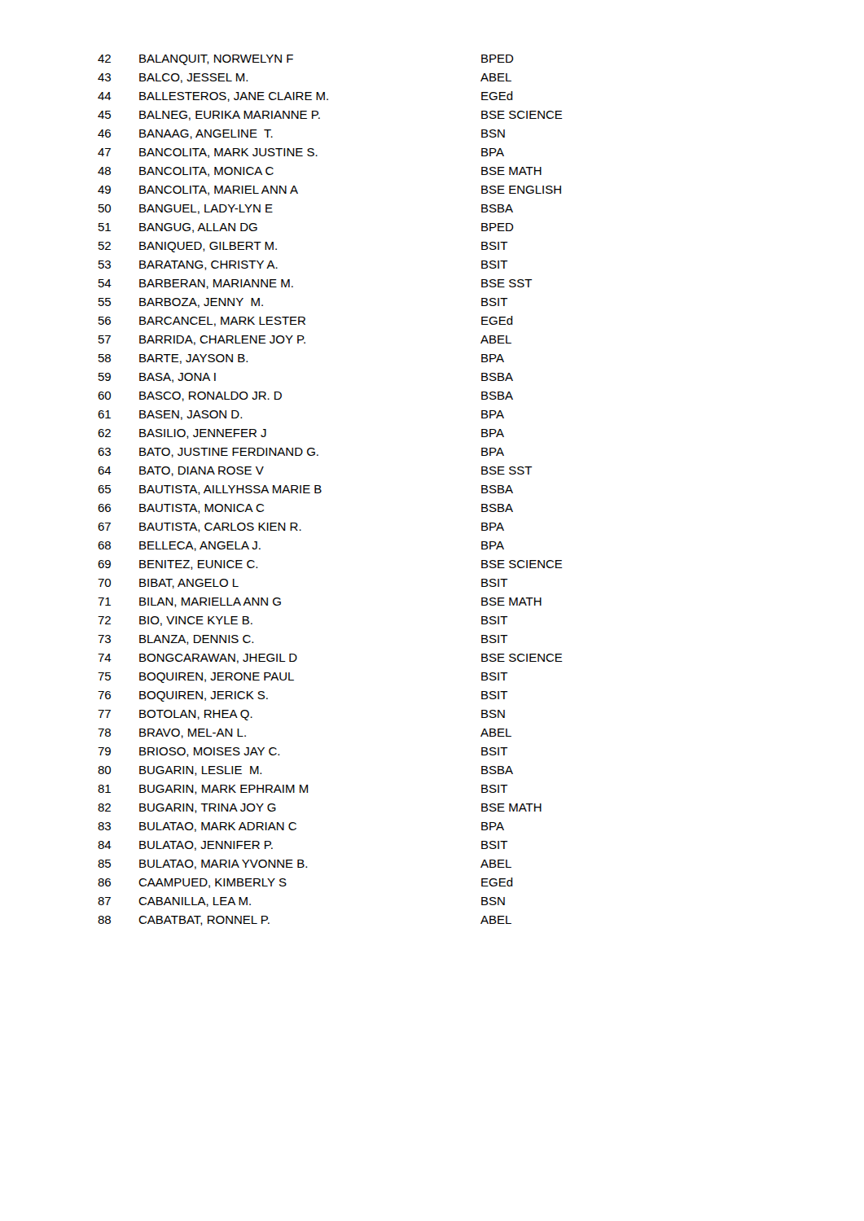| 42 | BALANQUIT, NORWELYN F | BPED |
| 43 | BALCO, JESSEL M. | ABEL |
| 44 | BALLESTEROS, JANE CLAIRE M. | EGEd |
| 45 | BALNEG, EURIKA MARIANNE P. | BSE SCIENCE |
| 46 | BANAAG, ANGELINE T. | BSN |
| 47 | BANCOLITA, MARK JUSTINE S. | BPA |
| 48 | BANCOLITA, MONICA C | BSE MATH |
| 49 | BANCOLITA, MARIEL ANN A | BSE ENGLISH |
| 50 | BANGUEL, LADY-LYN E | BSBA |
| 51 | BANGUG, ALLAN DG | BPED |
| 52 | BANIQUED, GILBERT M. | BSIT |
| 53 | BARATANG, CHRISTY A. | BSIT |
| 54 | BARBERAN, MARIANNE M. | BSE SST |
| 55 | BARBOZA, JENNY M. | BSIT |
| 56 | BARCANCEL, MARK LESTER | EGEd |
| 57 | BARRIDA, CHARLENE JOY P. | ABEL |
| 58 | BARTE, JAYSON B. | BPA |
| 59 | BASA, JONA I | BSBA |
| 60 | BASCO, RONALDO JR. D | BSBA |
| 61 | BASEN, JASON D. | BPA |
| 62 | BASILIO, JENNEFER J | BPA |
| 63 | BATO, JUSTINE FERDINAND G. | BPA |
| 64 | BATO, DIANA ROSE V | BSE SST |
| 65 | BAUTISTA, AILLYHSSA MARIE B | BSBA |
| 66 | BAUTISTA, MONICA C | BSBA |
| 67 | BAUTISTA, CARLOS KIEN R. | BPA |
| 68 | BELLECA, ANGELA J. | BPA |
| 69 | BENITEZ, EUNICE C. | BSE SCIENCE |
| 70 | BIBAT, ANGELO L | BSIT |
| 71 | BILAN, MARIELLA ANN G | BSE MATH |
| 72 | BIO, VINCE KYLE B. | BSIT |
| 73 | BLANZA, DENNIS C. | BSIT |
| 74 | BONGCARAWAN, JHEGIL D | BSE SCIENCE |
| 75 | BOQUIREN, JERONE PAUL | BSIT |
| 76 | BOQUIREN, JERICK S. | BSIT |
| 77 | BOTOLAN, RHEA Q. | BSN |
| 78 | BRAVO, MEL-AN L. | ABEL |
| 79 | BRIOSO, MOISES JAY C. | BSIT |
| 80 | BUGARIN, LESLIE M. | BSBA |
| 81 | BUGARIN, MARK EPHRAIM M | BSIT |
| 82 | BUGARIN, TRINA JOY G | BSE MATH |
| 83 | BULATAO, MARK ADRIAN C | BPA |
| 84 | BULATAO, JENNIFER P. | BSIT |
| 85 | BULATAO, MARIA YVONNE B. | ABEL |
| 86 | CAAMPUED, KIMBERLY S | EGEd |
| 87 | CABANILLA, LEA M. | BSN |
| 88 | CABATBAT, RONNEL P. | ABEL |